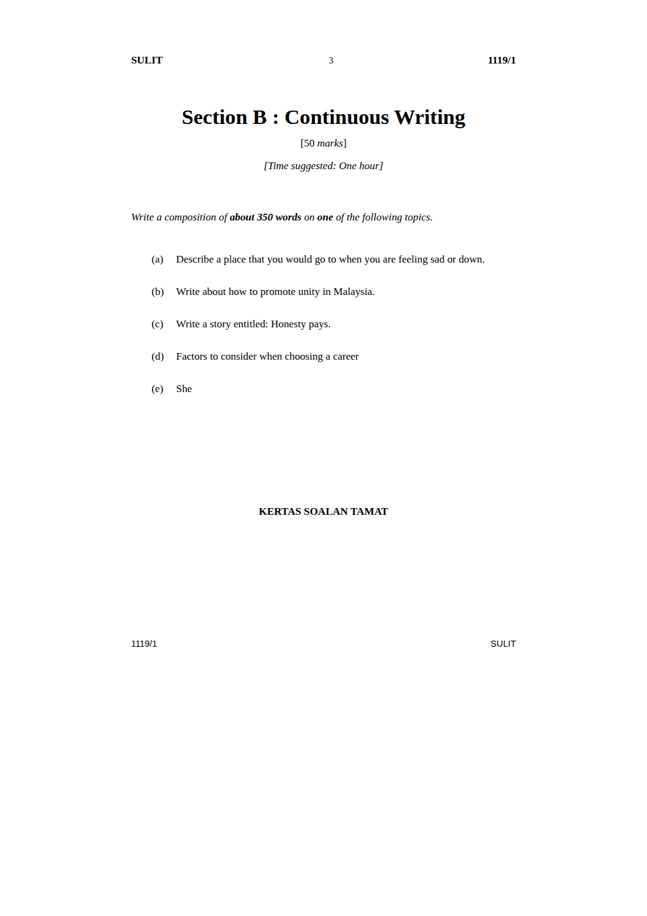SULIT 3 1119/1
Section B : Continuous Writing
[50 marks]
[Time suggested: One hour]
Write a composition of about 350 words on one of the following topics.
(a) Describe a place that you would go to when you are feeling sad or down.
(b) Write about how to promote unity in Malaysia.
(c) Write a story entitled: Honesty pays.
(d) Factors to consider when choosing a career
(e) She
KERTAS SOALAN TAMAT
1119/1 SULIT